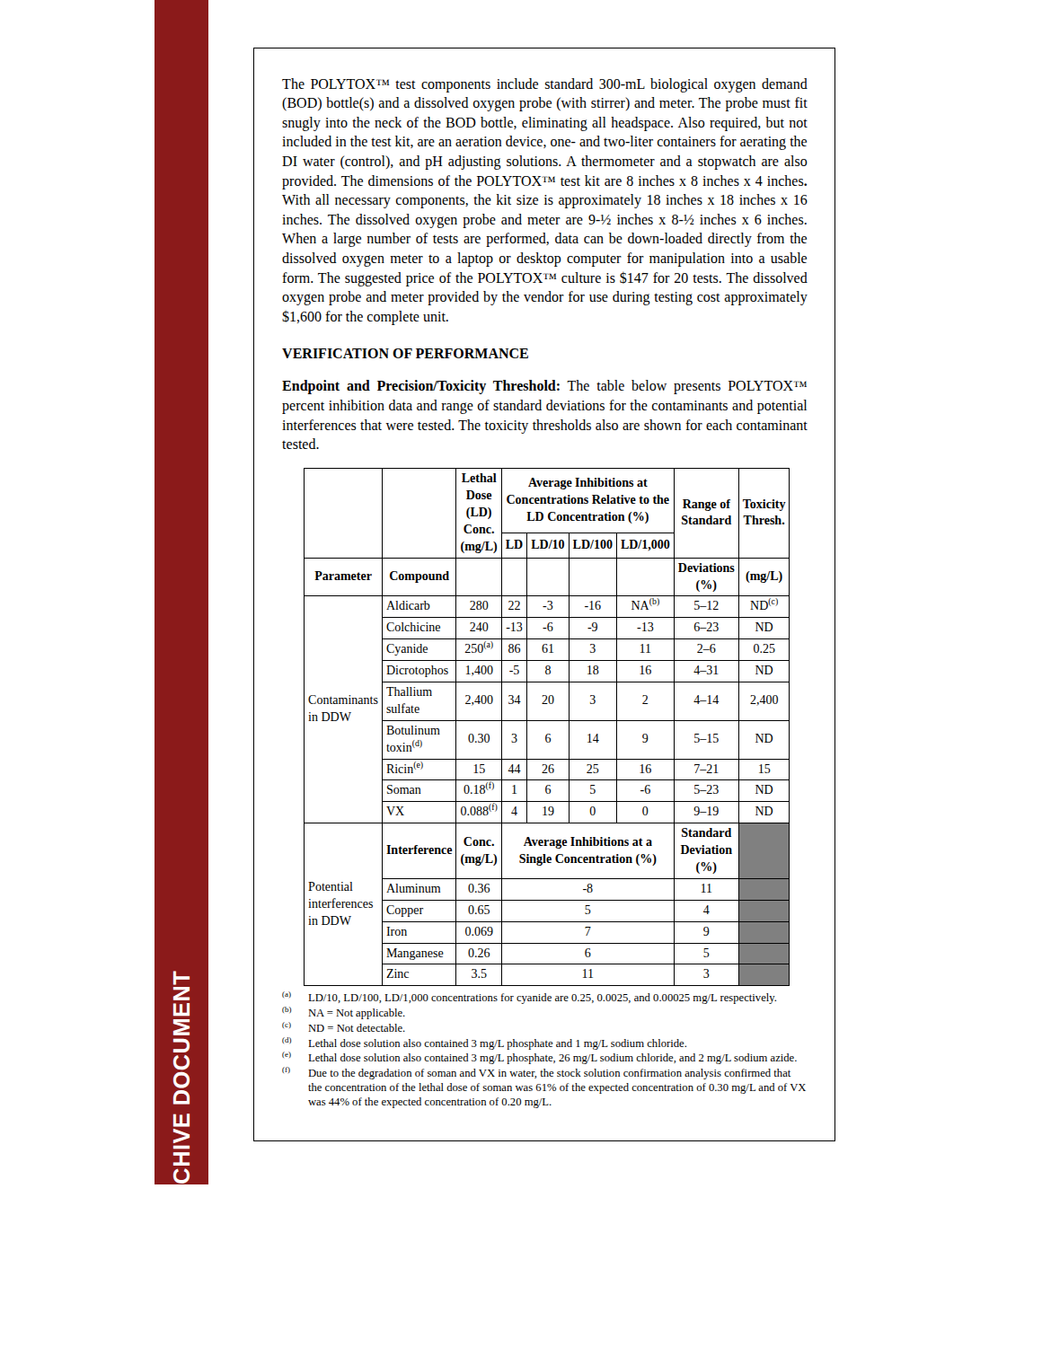US EPA ARCHIVE DOCUMENT
The POLYTOX™ test components include standard 300-mL biological oxygen demand (BOD) bottle(s) and a dissolved oxygen probe (with stirrer) and meter. The probe must fit snugly into the neck of the BOD bottle, eliminating all headspace. Also required, but not included in the test kit, are an aeration device, one- and two-liter containers for aerating the DI water (control), and pH adjusting solutions. A thermometer and a stopwatch are also provided. The dimensions of the POLYTOX™ test kit are 8 inches x 8 inches x 4 inches. With all necessary components, the kit size is approximately 18 inches x 18 inches x 16 inches. The dissolved oxygen probe and meter are 9-½ inches x 8-½ inches x 6 inches. When a large number of tests are performed, data can be down-loaded directly from the dissolved oxygen meter to a laptop or desktop computer for manipulation into a usable form. The suggested price of the POLYTOX™ culture is $147 for 20 tests. The dissolved oxygen probe and meter provided by the vendor for use during testing cost approximately $1,600 for the complete unit.
VERIFICATION OF PERFORMANCE
Endpoint and Precision/Toxicity Threshold: The table below presents POLYTOX™ percent inhibition data and range of standard deviations for the contaminants and potential interferences that were tested. The toxicity thresholds also are shown for each contaminant tested.
| | | Lethal Dose (LD) Conc. (mg/L) | Average Inhibitions at Concentrations Relative to the LD Concentration (%) | Range of Standard | Toxicity Thresh. |
| --- | --- | --- | --- | --- | --- |
| LD | LD/10 | LD/100 | LD/1,000 |
| Parameter | Compound | | | | | | Deviations (%) | (mg/L) |
| Contaminants in DDW | Aldicarb | 280 | 22 | -3 | -16 | NA (b) | 5–12 | ND (c) |
| Colchicine | 240 | -13 | -6 | -9 | -13 | 6–23 | ND |
| Cyanide | 250 (a) | 86 | 61 | 3 | 11 | 2–6 | 0.25 |
| Dicrotophos | 1,400 | -5 | 8 | 18 | 16 | 4–31 | ND |
| Thallium sulfate | 2,400 | 34 | 20 | 3 | 2 | 4–14 | 2,400 |
| Botulinum toxin (d) | 0.30 | 3 | 6 | 14 | 9 | 5–15 | ND |
| Ricin (e) | 15 | 44 | 26 | 25 | 16 | 7–21 | 15 |
| Soman | 0.18 (f) | 1 | 6 | 5 | -6 | 5–23 | ND |
| VX | 0.088 (f) | 4 | 19 | 0 | 0 | 9–19 | ND |
| Potential interferences in DDW | Interference | Conc. (mg/L) | Average Inhibitions at a Single Concentration (%) | Standard Deviation (%) | |
| Aluminum | 0.36 | -8 | 11 | |
| Copper | 0.65 | 5 | 4 | |
| Iron | 0.069 | 7 | 9 | |
| Manganese | 0.26 | 6 | 5 | |
| Zinc | 3.5 | 11 | 3 | |
| (a) | LD/10, LD/100, LD/1,000 concentrations for cyanide are 0.25, 0.0025, and 0.00025 mg/L respectively. |
| (b) | NA = Not applicable. |
| (c) | ND = Not detectable. |
| (d) | Lethal dose solution also contained 3 mg/L phosphate and 1 mg/L sodium chloride. |
| (e) | Lethal dose solution also contained 3 mg/L phosphate, 26 mg/L sodium chloride, and 2 mg/L sodium azide. |
| (f) | Due to the degradation of soman and VX in water, the stock solution confirmation analysis confirmed that the concentration of the lethal dose of soman was 61% of the expected concentration of 0.30 mg/L and of VX was 44% of the expected concentration of 0.20 mg/L. |